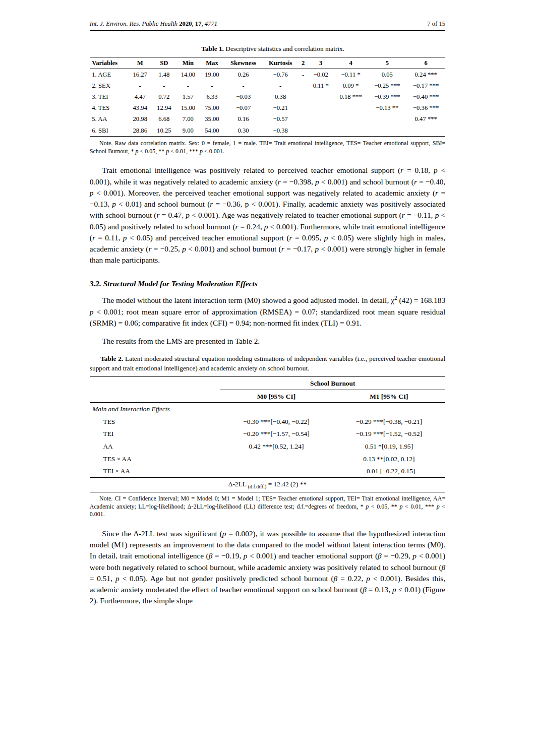Int. J. Environ. Res. Public Health 2020, 17, 4771
7 of 15
Table 1. Descriptive statistics and correlation matrix.
| Variables | M | SD | Min | Max | Skewness | Kurtosis | 2 | 3 | 4 | 5 | 6 |
| --- | --- | --- | --- | --- | --- | --- | --- | --- | --- | --- | --- |
| 1. AGE | 16.27 | 1.48 | 14.00 | 19.00 | 0.26 | −0.76 | - | −0.02 | −0.11 * | 0.05 | 0.24 *** |
| 2. SEX | - | - | - | - | - | - | | 0.11 * | 0.09 * | −0.25 *** | −0.17 *** |
| 3. TEI | 4.47 | 0.72 | 1.57 | 6.33 | −0.03 | 0.38 | | | 0.18 *** | −0.39 *** | −0.40 *** |
| 4. TES | 43.94 | 12.94 | 15.00 | 75.00 | −0.07 | −0.21 | | | | −0.13 ** | −0.36 *** |
| 5. AA | 20.98 | 6.68 | 7.00 | 35.00 | 0.16 | −0.57 | | | | | 0.47 *** |
| 6. SBI | 28.86 | 10.25 | 9.00 | 54.00 | 0.30 | −0.38 | | | | | |
Note. Raw data correlation matrix. Sex: 0 = female, 1 = male. TEI= Trait emotional intelligence, TES= Teacher emotional support, SBI= School Burnout, * p < 0.05, ** p < 0.01, *** p < 0.001.
Trait emotional intelligence was positively related to perceived teacher emotional support (r = 0.18, p < 0.001), while it was negatively related to academic anxiety (r = −0.398, p < 0.001) and school burnout (r = −0.40, p < 0.001). Moreover, the perceived teacher emotional support was negatively related to academic anxiety (r = −0.13, p < 0.01) and school burnout (r = −0.36, p < 0.001). Finally, academic anxiety was positively associated with school burnout (r = 0.47, p < 0.001). Age was negatively related to teacher emotional support (r = −0.11, p < 0.05) and positively related to school burnout (r = 0.24, p < 0.001). Furthermore, while trait emotional intelligence (r = 0.11, p < 0.05) and perceived teacher emotional support (r = 0.095, p < 0.05) were slightly high in males, academic anxiety (r = −0.25, p < 0.001) and school burnout (r = −0.17, p < 0.001) were strongly higher in female than male participants.
3.2. Structural Model for Testing Moderation Effects
The model without the latent interaction term (M0) showed a good adjusted model. In detail, χ2 (42) = 168.183 p < 0.001; root mean square error of approximation (RMSEA) = 0.07; standardized root mean square residual (SRMR) = 0.06; comparative fit index (CFI) = 0.94; non-normed fit index (TLI) = 0.91.
The results from the LMS are presented in Table 2.
Table 2. Latent moderated structural equation modeling estimations of independent variables (i.e., perceived teacher emotional support and trait emotional intelligence) and academic anxiety on school burnout.
| | School Burnout |
| --- | --- |
| | M0 [95% CI] | M1 [95% CI] |
| Main and Interaction Effects | | |
| TES | −0.30 ***[−0.40, −0.22] | −0.29 ***[−0.38, −0.21] |
| TEI | −0.20 ***[−1.57, −0.54] | −0.19 ***[−1.52, −0.52] |
| AA | 0.42 ***[0.52, 1.24] | 0.51 *[0.19, 1.95] |
| TES × AA | | 0.13 **[0.02, 0.12] |
| TEI × AA | | −0.01 [−0.22, 0.15] |
| Δ-2LL (d.f.diff.) = 12.42 (2) ** |
Note. CI = Confidence Interval; M0 = Model 0; M1 = Model 1; TES= Teacher emotional support, TEI= Trait emotional intelligence, AA= Academic anxiety; LL=log-likelihood; Δ-2LL=log-likelihood (LL) difference test; d.f.=degrees of freedom, * p < 0.05, ** p < 0.01, *** p < 0.001.
Since the Δ-2LL test was significant (p = 0.002), it was possible to assume that the hypothesized interaction model (M1) represents an improvement to the data compared to the model without latent interaction terms (M0). In detail, trait emotional intelligence (β = −0.19, p < 0.001) and teacher emotional support (β = −0.29, p < 0.001) were both negatively related to school burnout, while academic anxiety was positively related to school burnout (β = 0.51, p < 0.05). Age but not gender positively predicted school burnout (β = 0.22, p < 0.001). Besides this, academic anxiety moderated the effect of teacher emotional support on school burnout (β = 0.13, p ≤ 0.01) (Figure 2). Furthermore, the simple slope